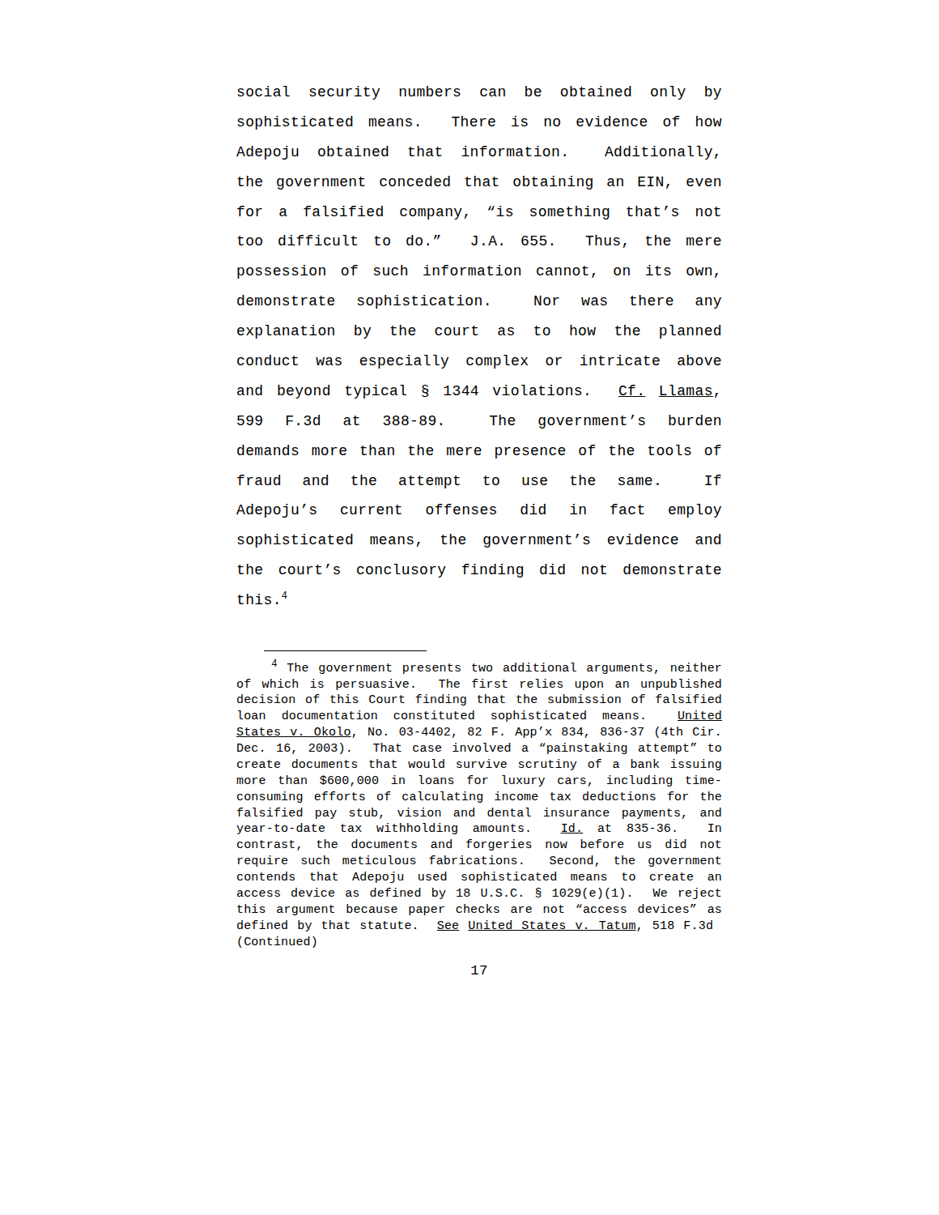social security numbers can be obtained only by sophisticated means. There is no evidence of how Adepoju obtained that information. Additionally, the government conceded that obtaining an EIN, even for a falsified company, “is something that’s not too difficult to do.” J.A. 655. Thus, the mere possession of such information cannot, on its own, demonstrate sophistication. Nor was there any explanation by the court as to how the planned conduct was especially complex or intricate above and beyond typical § 1344 violations. Cf. Llamas, 599 F.3d at 388-89. The government’s burden demands more than the mere presence of the tools of fraud and the attempt to use the same. If Adepoju’s current offenses did in fact employ sophisticated means, the government’s evidence and the court’s conclusory finding did not demonstrate this.4
4 The government presents two additional arguments, neither of which is persuasive. The first relies upon an unpublished decision of this Court finding that the submission of falsified loan documentation constituted sophisticated means. United States v. Okolo, No. 03-4402, 82 F. App’x 834, 836-37 (4th Cir. Dec. 16, 2003). That case involved a “painstaking attempt” to create documents that would survive scrutiny of a bank issuing more than $600,000 in loans for luxury cars, including time-consuming efforts of calculating income tax deductions for the falsified pay stub, vision and dental insurance payments, and year-to-date tax withholding amounts. Id. at 835-36. In contrast, the documents and forgeries now before us did not require such meticulous fabrications. Second, the government contends that Adepoju used sophisticated means to create an access device as defined by 18 U.S.C. § 1029(e)(1). We reject this argument because paper checks are not “access devices” as defined by that statute. See United States v. Tatum, 518 F.3d
(Continued)
17